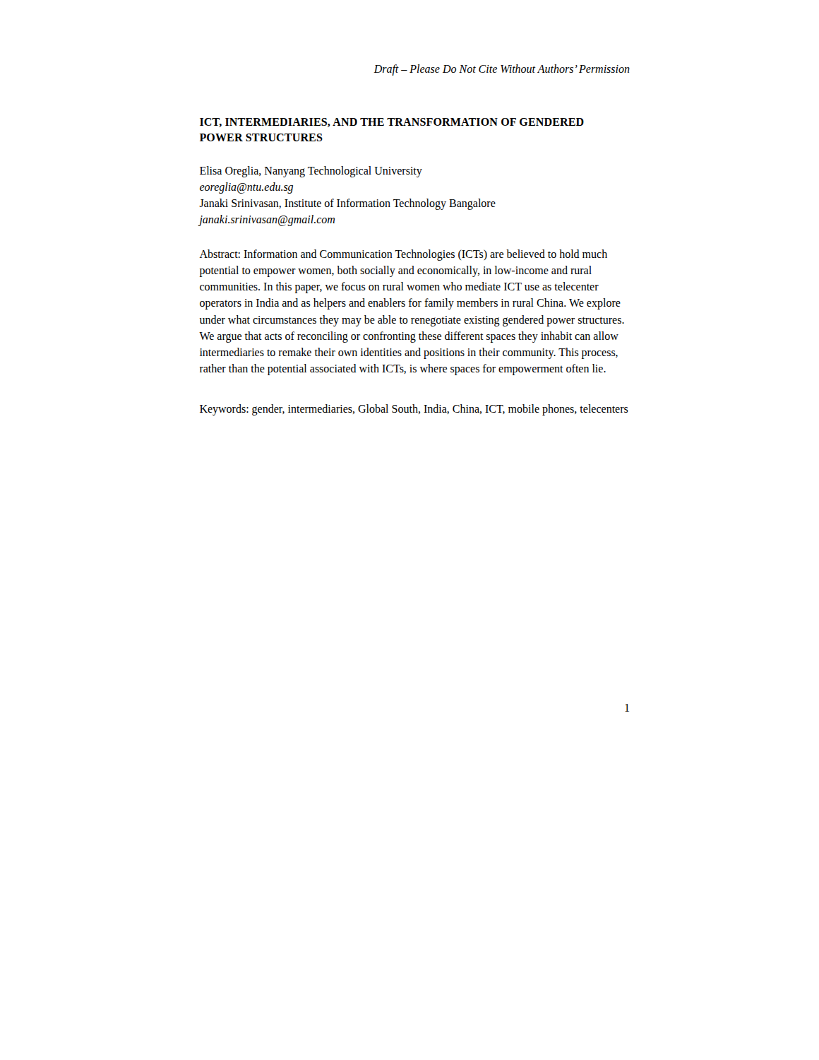Draft – Please Do Not Cite Without Authors’ Permission
ICT, Intermediaries, and the Transformation of Gendered Power Structures
Elisa Oreglia, Nanyang Technological University
eoreglia@ntu.edu.sg
Janaki Srinivasan, Institute of Information Technology Bangalore
janaki.srinivasan@gmail.com
Abstract: Information and Communication Technologies (ICTs) are believed to hold much potential to empower women, both socially and economically, in low-income and rural communities. In this paper, we focus on rural women who mediate ICT use as telecenter operators in India and as helpers and enablers for family members in rural China. We explore under what circumstances they may be able to renegotiate existing gendered power structures. We argue that acts of reconciling or confronting these different spaces they inhabit can allow intermediaries to remake their own identities and positions in their community. This process, rather than the potential associated with ICTs, is where spaces for empowerment often lie.
Keywords: gender, intermediaries, Global South, India, China, ICT, mobile phones, telecenters
1